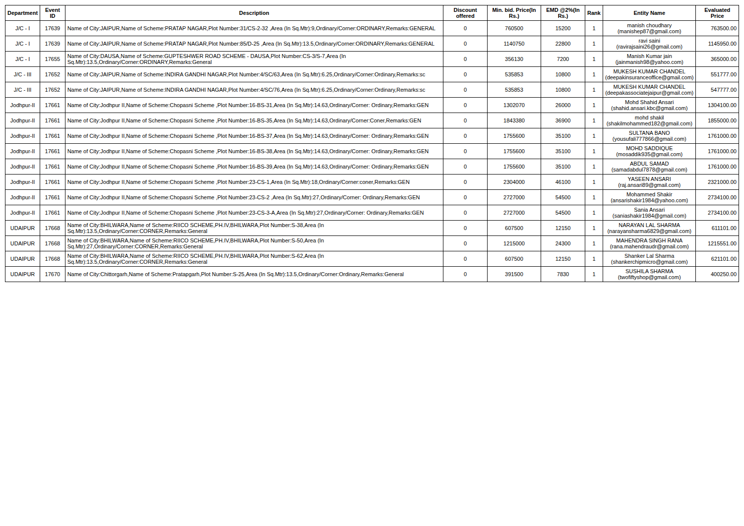| Department | Event ID | Description | Discount offered | Min. bid. Price(In Rs.) | EMD @2%(In Rs.) | Rank | Entity Name | Evaluated Price |
| --- | --- | --- | --- | --- | --- | --- | --- | --- |
| J/C - I | 17639 | Name of City:JAIPUR,Name of Scheme:PRATAP NAGAR,Plot Number:31/CS-2-32 ,Area (In Sq.Mtr):9,Ordinary/Corner:ORDINARY,Remarks:GENERAL | 0 | 760500 | 15200 | 1 | manish choudhary (manishep87@gmail.com) | 763500.00 |
| J/C - I | 17639 | Name of City:JAIPUR,Name of Scheme:PRATAP NAGAR,Plot Number:85/D-25 ,Area (In Sq.Mtr):13.5,Ordinary/Corner:ORDINARY,Remarks:GENERAL | 0 | 1140750 | 22800 | 1 | ravi saini (ravirajsaini26@gmail.com) | 1145950.00 |
| J/C - I | 17655 | Name of City:DAUSA,Name of Scheme:GUPTESHWER ROAD SCHEME - DAUSA,Plot Number:CS-3/S-7,Area (In Sq.Mtr):13.5,Ordinary/Corner:ORDINARY,Remarks:General | 0 | 356130 | 7200 | 1 | Manish Kumar jain (jainmanish98@yahoo.com) | 365000.00 |
| J/C - III | 17652 | Name of City:JAIPUR,Name of Scheme:INDIRA GANDHI NAGAR,Plot Number:4/SC/63,Area (In Sq.Mtr):6.25,Ordinary/Corner:Ordinary,Remarks:sc | 0 | 535853 | 10800 | 1 | MUKESH KUMAR CHANDEL (deepakinsuranceoffice@gmail.com) | 551777.00 |
| J/C - III | 17652 | Name of City:JAIPUR,Name of Scheme:INDIRA GANDHI NAGAR,Plot Number:4/SC/76,Area (In Sq.Mtr):6.25,Ordinary/Corner:Ordinary,Remarks:sc | 0 | 535853 | 10800 | 1 | MUKESH KUMAR CHANDEL (deepakassociatejaipur@gmail.com) | 547777.00 |
| Jodhpur-II | 17661 | Name of City:Jodhpur II,Name of Scheme:Chopasni Scheme ,Plot Number:16-BS-31,Area (In Sq.Mtr):14.63,Ordinary/Corner: Ordinary,Remarks:GEN | 0 | 1302070 | 26000 | 1 | Mohd Shahid Ansari (shahid.ansari.kbc@gmail.com) | 1304100.00 |
| Jodhpur-II | 17661 | Name of City:Jodhpur II,Name of Scheme:Chopasni Scheme ,Plot Number:16-BS-35,Area (In Sq.Mtr):14.63,Ordinary/Corner:Coner,Remarks:GEN | 0 | 1843380 | 36900 | 1 | mohd shakil (shakilmohammed182@gmail.com) | 1855000.00 |
| Jodhpur-II | 17661 | Name of City:Jodhpur II,Name of Scheme:Chopasni Scheme ,Plot Number:16-BS-37,Area (In Sq.Mtr):14.63,Ordinary/Corner: Ordinary,Remarks:GEN | 0 | 1755600 | 35100 | 1 | SULTANA BANO (yousufali777866@gmail.com) | 1761000.00 |
| Jodhpur-II | 17661 | Name of City:Jodhpur II,Name of Scheme:Chopasni Scheme ,Plot Number:16-BS-38,Area (In Sq.Mtr):14.63,Ordinary/Corner: Ordinary,Remarks:GEN | 0 | 1755600 | 35100 | 1 | MOHD SADDIQUE (mosaddik935@gmail.com) | 1761000.00 |
| Jodhpur-II | 17661 | Name of City:Jodhpur II,Name of Scheme:Chopasni Scheme ,Plot Number:16-BS-39,Area (In Sq.Mtr):14.63,Ordinary/Corner: Ordinary,Remarks:GEN | 0 | 1755600 | 35100 | 1 | ABDUL SAMAD (samadabdul7878@gmail.com) | 1761000.00 |
| Jodhpur-II | 17661 | Name of City:Jodhpur II,Name of Scheme:Chopasni Scheme ,Plot Number:23-CS-1,Area (In Sq.Mtr):18,Ordinary/Corner:coner,Remarks:GEN | 0 | 2304000 | 46100 | 1 | YASEEN ANSARI (raj.ansari89@gmail.com) | 2321000.00 |
| Jodhpur-II | 17661 | Name of City:Jodhpur II,Name of Scheme:Chopasni Scheme ,Plot Number:23-CS-2 ,Area (In Sq.Mtr):27,Ordinary/Corner: Ordinary,Remarks:GEN | 0 | 2727000 | 54500 | 1 | Mohammed Shakir (ansarishakir1984@yahoo.com) | 2734100.00 |
| Jodhpur-II | 17661 | Name of City:Jodhpur II,Name of Scheme:Chopasni Scheme ,Plot Number:23-CS-3-A,Area (In Sq.Mtr):27,Ordinary/Corner: Ordinary,Remarks:GEN | 0 | 2727000 | 54500 | 1 | Sania Ansari (saniashakir1984@gmail.com) | 2734100.00 |
| UDAIPUR | 17668 | Name of City:BHILWARA,Name of Scheme:RIICO SCHEME,PH.IV,BHILWARA,Plot Number:S-38,Area (In Sq.Mtr):13.5,Ordinary/Corner:CORNER,Remarks:General | 0 | 607500 | 12150 | 1 | NARAYAN LAL SHARMA (narayansharma6829@gmail.com) | 611101.00 |
| UDAIPUR | 17668 | Name of City:BHILWARA,Name of Scheme:RIICO SCHEME,PH.IV,BHILWARA,Plot Number:S-50,Area (In Sq.Mtr):27,Ordinary/Corner:CORNER,Remarks:General | 0 | 1215000 | 24300 | 1 | MAHENDRA SINGH RANA (rana.mahendraudr@gmail.com) | 1215551.00 |
| UDAIPUR | 17668 | Name of City:BHILWARA,Name of Scheme:RIICO SCHEME,PH.IV,BHILWARA,Plot Number:S-62,Area (In Sq.Mtr):13.5,Ordinary/Corner:CORNER,Remarks:General | 0 | 607500 | 12150 | 1 | Shanker Lal Sharma (shankerchipmicro@gmail.com) | 621101.00 |
| UDAIPUR | 17670 | Name of City:Chittorgarh,Name of Scheme:Pratapgarh,Plot Number:S-25,Area (In Sq.Mtr):13.5,Ordinary/Corner:Ordinary,Remarks:General | 0 | 391500 | 7830 | 1 | SUSHILA SHARMA (twofiftyshop@gmail.com) | 400250.00 |